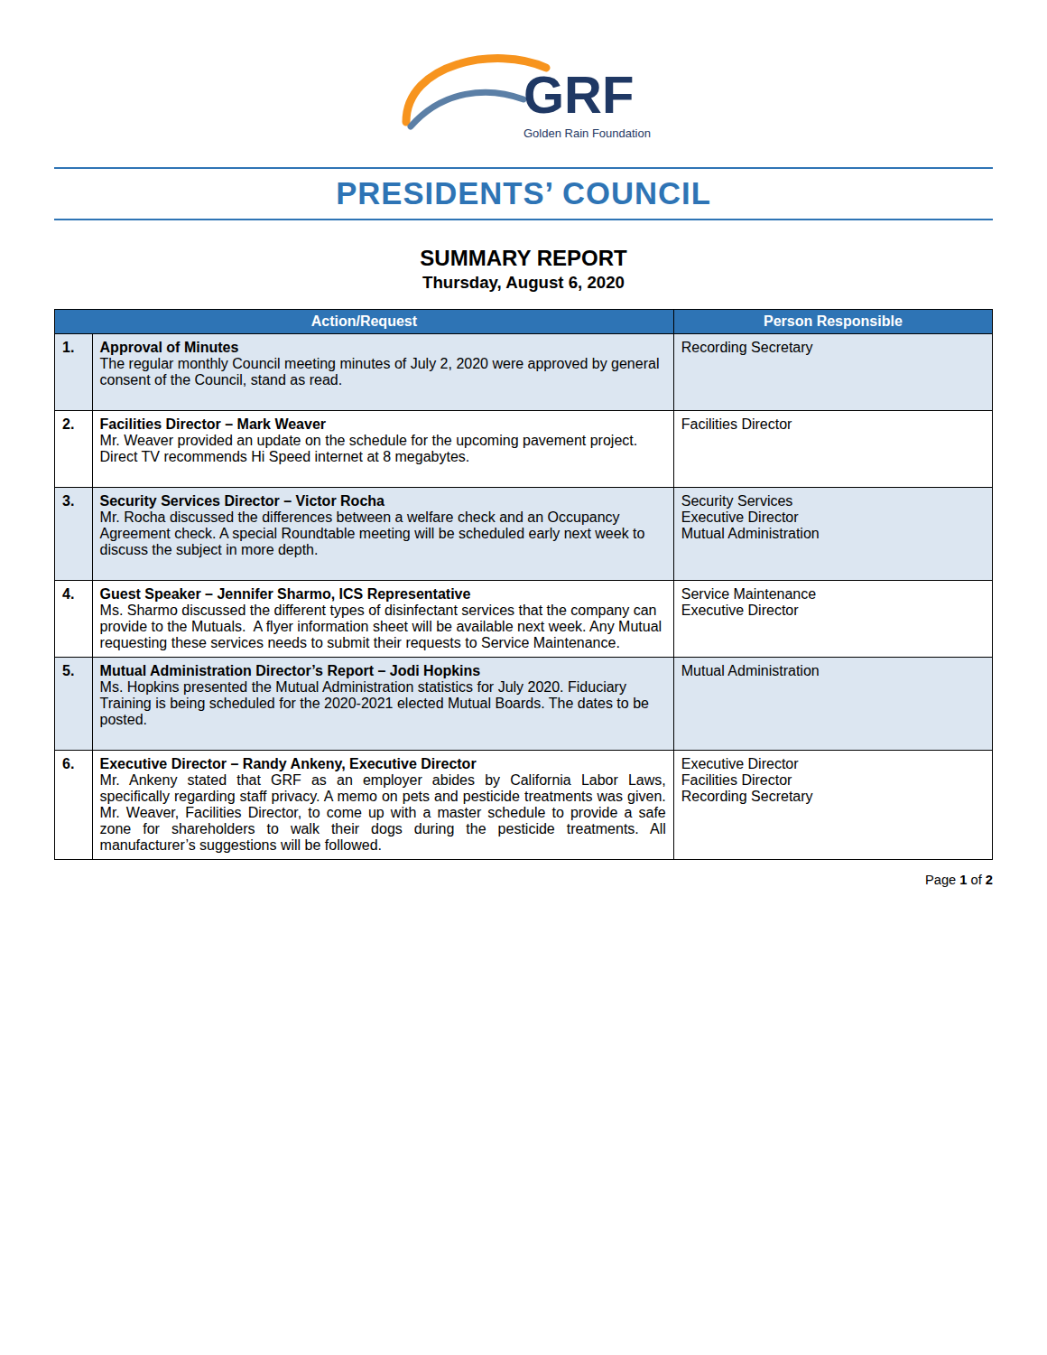GRF Golden Rain Foundation
PRESIDENTS’ COUNCIL
SUMMARY REPORT
Thursday, August 6, 2020
| Action/Request | Person Responsible |
| --- | --- |
| 1. | Approval of Minutes The regular monthly Council meeting minutes of July 2, 2020 were approved by general consent of the Council, stand as read. | Recording Secretary |
| 2. | Facilities Director – Mark Weaver Mr. Weaver provided an update on the schedule for the upcoming pavement project. Direct TV recommends Hi Speed internet at 8 megabytes. | Facilities Director |
| 3. | Security Services Director – Victor Rocha Mr. Rocha discussed the differences between a welfare check and an Occupancy Agreement check. A special Roundtable meeting will be scheduled early next week to discuss the subject in more depth. | Security Services Executive Director Mutual Administration |
| 4. | Guest Speaker – Jennifer Sharmo, ICS Representative Ms. Sharmo discussed the different types of disinfectant services that the company can provide to the Mutuals. A flyer information sheet will be available next week. Any Mutual requesting these services needs to submit their requests to Service Maintenance. | Service Maintenance Executive Director |
| 5. | Mutual Administration Director’s Report – Jodi Hopkins Ms. Hopkins presented the Mutual Administration statistics for July 2020. Fiduciary Training is being scheduled for the 2020-2021 elected Mutual Boards. The dates to be posted. | Mutual Administration |
| 6. | Executive Director – Randy Ankeny, Executive Director Mr. Ankeny stated that GRF as an employer abides by California Labor Laws, specifically regarding staff privacy. A memo on pets and pesticide treatments was given. Mr. Weaver, Facilities Director, to come up with a master schedule to provide a safe zone for shareholders to walk their dogs during the pesticide treatments. All manufacturer’s suggestions will be followed. | Executive Director Facilities Director Recording Secretary |
Page 1 of 2